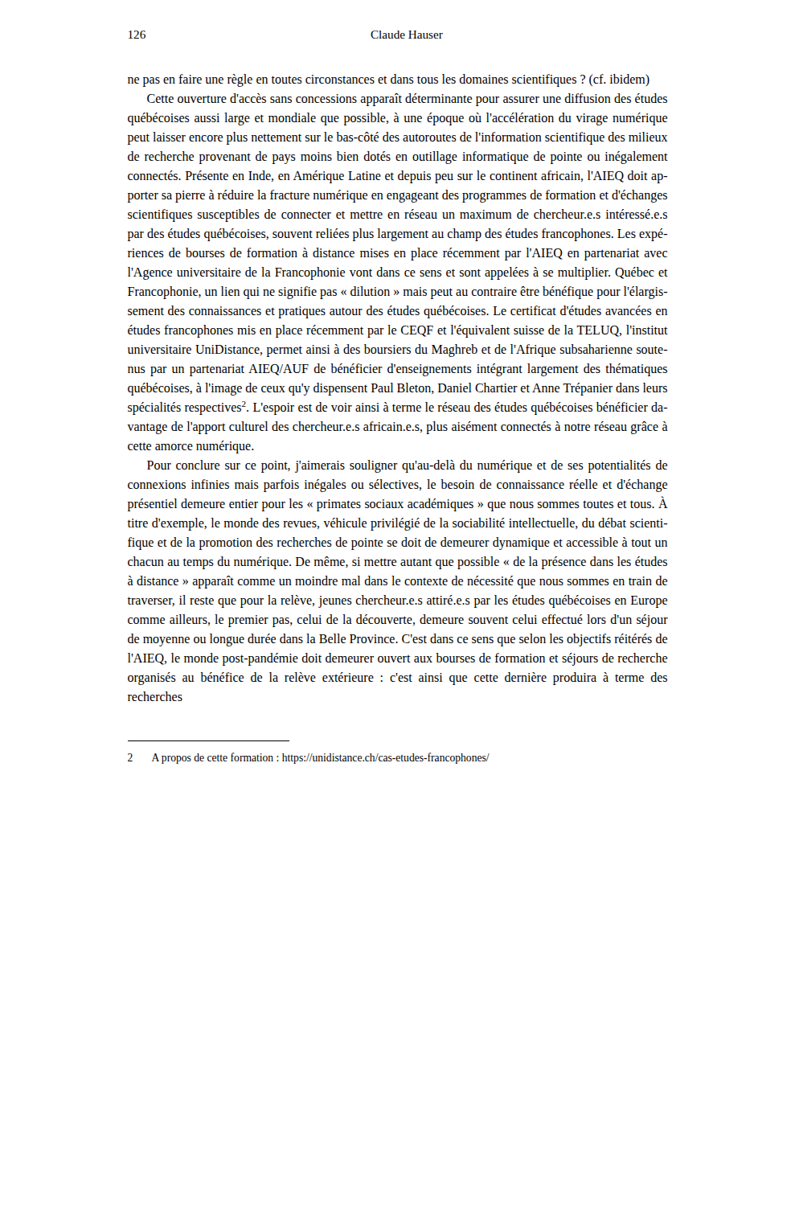126 Claude Hauser
ne pas en faire une règle en toutes circonstances et dans tous les domaines scientifiques ? (cf. ibidem)
Cette ouverture d'accès sans concessions apparaît déterminante pour assurer une diffusion des études québécoises aussi large et mondiale que possible, à une époque où l'accélération du virage numérique peut laisser encore plus nettement sur le bas-côté des autoroutes de l'information scientifique des milieux de recherche provenant de pays moins bien dotés en outillage informatique de pointe ou inégalement connectés. Présente en Inde, en Amérique Latine et depuis peu sur le continent africain, l'AIEQ doit apporter sa pierre à réduire la fracture numérique en engageant des programmes de formation et d'échanges scientifiques susceptibles de connecter et mettre en réseau un maximum de chercheur.e.s intéressé.e.s par des études québécoises, souvent reliées plus largement au champ des études francophones. Les expériences de bourses de formation à distance mises en place récemment par l'AIEQ en partenariat avec l'Agence universitaire de la Francophonie vont dans ce sens et sont appelées à se multiplier. Québec et Francophonie, un lien qui ne signifie pas « dilution » mais peut au contraire être bénéfique pour l'élargissement des connaissances et pratiques autour des études québécoises. Le certificat d'études avancées en études francophones mis en place récemment par le CEQF et l'équivalent suisse de la TELUQ, l'institut universitaire UniDistance, permet ainsi à des boursiers du Maghreb et de l'Afrique subsaharienne soutenus par un partenariat AIEQ/AUF de bénéficier d'enseignements intégrant largement des thématiques québécoises, à l'image de ceux qu'y dispensent Paul Bleton, Daniel Chartier et Anne Trépanier dans leurs spécialités respectives2. L'espoir est de voir ainsi à terme le réseau des études québécoises bénéficier davantage de l'apport culturel des chercheur.e.s africain.e.s, plus aisément connectés à notre réseau grâce à cette amorce numérique.
Pour conclure sur ce point, j'aimerais souligner qu'au-delà du numérique et de ses potentialités de connexions infinies mais parfois inégales ou sélectives, le besoin de connaissance réelle et d'échange présentiel demeure entier pour les « primates sociaux académiques » que nous sommes toutes et tous. À titre d'exemple, le monde des revues, véhicule privilégié de la sociabilité intellectuelle, du débat scientifique et de la promotion des recherches de pointe se doit de demeurer dynamique et accessible à tout un chacun au temps du numérique. De même, si mettre autant que possible « de la présence dans les études à distance » apparaît comme un moindre mal dans le contexte de nécessité que nous sommes en train de traverser, il reste que pour la relève, jeunes chercheur.e.s attiré.e.s par les études québécoises en Europe comme ailleurs, le premier pas, celui de la découverte, demeure souvent celui effectué lors d'un séjour de moyenne ou longue durée dans la Belle Province. C'est dans ce sens que selon les objectifs réitérés de l'AIEQ, le monde post-pandémie doit demeurer ouvert aux bourses de formation et séjours de recherche organisés au bénéfice de la relève extérieure : c'est ainsi que cette dernière produira à terme des recherches
2 A propos de cette formation : https://unidistance.ch/cas-etudes-francophones/